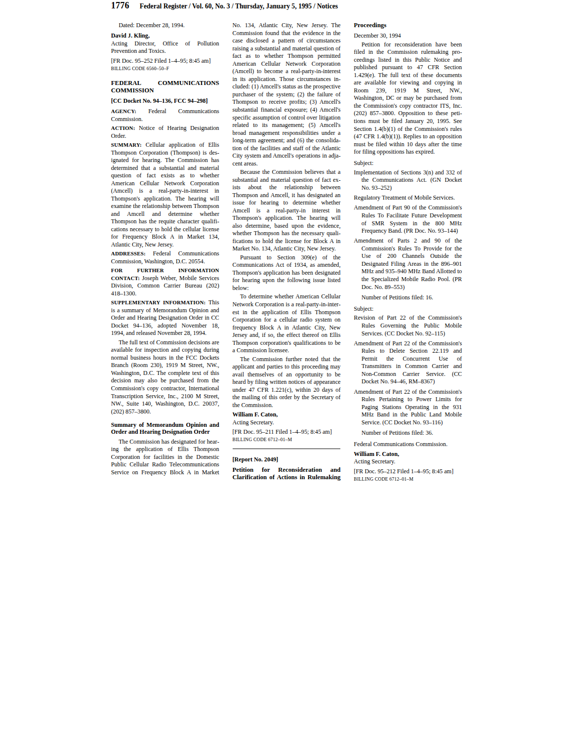1776
Federal Register / Vol. 60, No. 3 / Thursday, January 5, 1995 / Notices
Dated: December 28, 1994.
David J. Kling,
Acting Director, Office of Pollution Prevention and Toxics.
[FR Doc. 95–252 Filed 1–4–95; 8:45 am]
BILLING CODE 6560–50–F
FEDERAL COMMUNICATIONS COMMISSION
[CC Docket No. 94–136, FCC 94–298]
Agency: Federal Communications Commission.
Action: Notice of Hearing Designation Order.
Summary: Cellular application of Ellis Thompson Corporation (Thompson) is designated for hearing. The Commission has determined that a substantial and material question of fact exists as to whether American Cellular Network Corporation (Amcell) is a real-party-in-interest in Thompson's application. The hearing will examine the relationship between Thompson and Amcell and determine whether Thompson has the requite character qualifications necessary to hold the cellular license for Frequency Block A in Market 134, Atlantic City, New Jersey.
Addresses: Federal Communications Commission, Washington, D.C. 20554.
For further information contact: Joseph Weber, Mobile Services Division, Common Carrier Bureau (202) 418–1300.
Supplementary information: This is a summary of Memorandum Opinion and Order and Hearing Designation Order in CC Docket 94–136, adopted November 18, 1994, and released November 28, 1994.
The full text of Commission decisions are available for inspection and copying during normal business hours in the FCC Dockets Branch (Room 230), 1919 M Street, NW., Washington, D.C. The complete text of this decision may also be purchased from the Commission's copy contractor, International Transcription Service, Inc., 2100 M Street, NW., Suite 140, Washington, D.C. 20037, (202) 857–3800.
Summary of Memorandum Opinion and Order and Hearing Designation Order
The Commission has designated for hearing the application of Ellis Thompson Corporation for facilities in the Domestic Public Cellular Radio Telecommunications Service on Frequency Block A in Market No. 134, Atlantic City, New Jersey. The Commission found that the evidence in the case disclosed a pattern of circumstances raising a substantial and material question of fact as to whether Thompson permitted American Cellular Network Corporation (Amcell) to become a real-party-in-interest in its application. Those circumstances included: (1) Amcell's status as the prospective purchaser of the system; (2) the failure of Thompson to receive profits; (3) Amcell's substantial financial exposure; (4) Amcell's specific assumption of control over litigation related to its management; (5) Amcell's broad management responsibilities under a long-term agreement; and (6) the consolidation of the facilities and staff of the Atlantic City system and Amcell's operations in adjacent areas.
Because the Commission believes that a substantial and material question of fact exists about the relationship between Thompson and Amcell, it has designated an issue for hearing to determine whether Amcell is a real-party-in interest in Thompson's application. The hearing will also determine, based upon the evidence, whether Thompson has the necessary qualifications to hold the license for Block A in Market No. 134, Atlantic City, New Jersey.
Pursuant to Section 309(e) of the Communications Act of 1934, as amended, Thompson's application has been designated for hearing upon the following issue listed below:
To determine whether American Cellular Network Corporation is a real-party-in-interest in the application of Ellis Thompson Corporation for a cellular radio system on frequency Block A in Atlantic City, New Jersey and, if so, the effect thereof on Ellis Thompson corporation's qualifications to be a Commission licensee.
The Commission further noted that the applicant and parties to this proceeding may avail themselves of an opportunity to be heard by filing written notices of appearance under 47 CFR 1.221(c), within 20 days of the mailing of this order by the Secretary of the Commission.
William F. Caton,
Acting Secretary.
[FR Doc. 95–211 Filed 1–4–95; 8:45 am]
BILLING CODE 6712–01–M
[Report No. 2049]
Petition for Reconsideration and Clarification of Actions in Rulemaking Proceedings
December 30, 1994
Petition for reconsideration have been filed in the Commission rulemaking proceedings listed in this Public Notice and published pursuant to 47 CFR Section 1.429(e). The full text of these documents are available for viewing and copying in Room 239, 1919 M Street, NW., Washington, DC or may be purchased from the Commission's copy contractor ITS, Inc. (202) 857–3800. Opposition to these petitions must be filed January 20, 1995. See Section 1.4(b)(1) of the Commission's rules (47 CFR 1.4(b)(1)). Replies to an opposition must be filed within 10 days after the time for filing oppositions has expired.
Subject:
Implementation of Sections 3(n) and 332 of the Communications Act. (GN Docket No. 93–252)
Regulatory Treatment of Mobile Services.
Amendment of Part 90 of the Commission's Rules To Facilitate Future Development of SMR System in the 800 MHz Frequency Band. (PR Doc. No. 93–144)
Amendment of Parts 2 and 90 of the Commission's Rules To Provide for the Use of 200 Channels Outside the Designated Filing Areas in the 896–901 MHz and 935–940 MHz Band Allotted to the Specialized Mobile Radio Pool. (PR Doc. No. 89–553)
Number of Petitions filed: 16.
Subject:
Revision of Part 22 of the Commission's Rules Governing the Public Mobile Services. (CC Docket No. 92–115)
Amendment of Part 22 of the Commission's Rules to Delete Section 22.119 and Permit the Concurrent Use of Transmitters in Common Carrier and Non-Common Carrier Service. (CC Docket No. 94–46, RM–8367)
Amendment of Part 22 of the Commission's Rules Pertaining to Power Limits for Paging Stations Operating in the 931 MHz Band in the Public Land Mobile Service. (CC Docket No. 93–116)
Number of Petitions filed: 36.
Federal Communications Commission.
William F. Caton,
Acting Secretary.
[FR Doc. 95–212 Filed 1–4–95; 8:45 am]
BILLING CODE 6712–01–M